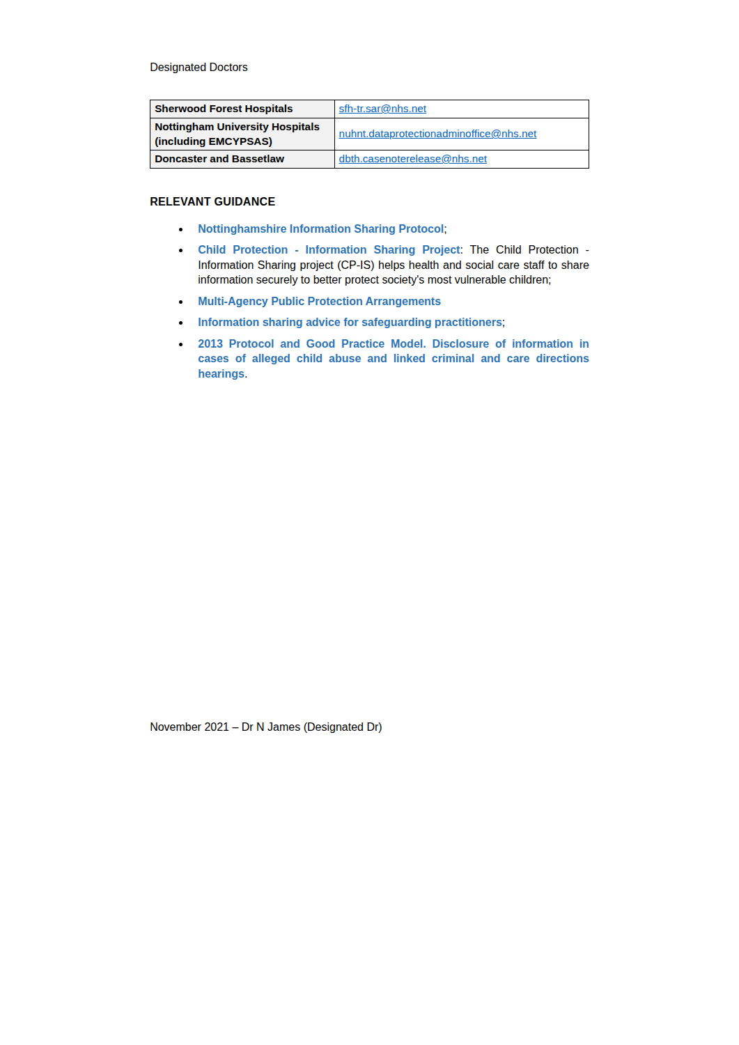Designated Doctors
| Sherwood Forest Hospitals | sfh-tr.sar@nhs.net |
| Nottingham University Hospitals (including EMCYPSAS) | nuhnt.dataprotectionadminoffice@nhs.net |
| Doncaster and Bassetlaw | dbth.casenoterelease@nhs.net |
RELEVANT GUIDANCE
Nottinghamshire Information Sharing Protocol;
Child Protection - Information Sharing Project: The Child Protection - Information Sharing project (CP-IS) helps health and social care staff to share information securely to better protect society's most vulnerable children;
Multi-Agency Public Protection Arrangements
Information sharing advice for safeguarding practitioners;
2013 Protocol and Good Practice Model. Disclosure of information in cases of alleged child abuse and linked criminal and care directions hearings.
November 2021 – Dr N James (Designated Dr)